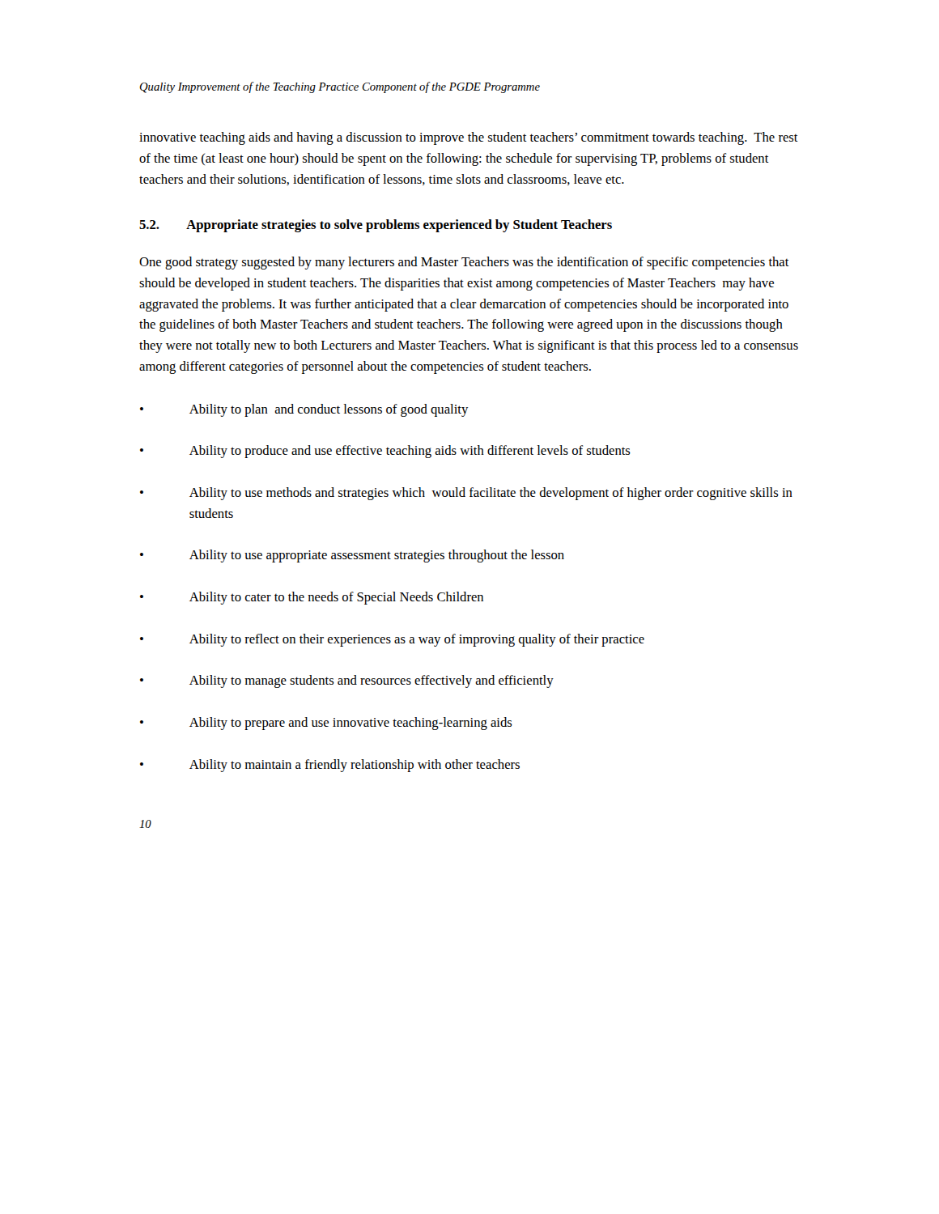Quality Improvement of the Teaching Practice Component of the PGDE Programme
innovative teaching aids and having a discussion to improve the student teachers’ commitment towards teaching. The rest of the time (at least one hour) should be spent on the following: the schedule for supervising TP, problems of student teachers and their solutions, identification of lessons, time slots and classrooms, leave etc.
5.2. Appropriate strategies to solve problems experienced by Student Teachers
One good strategy suggested by many lecturers and Master Teachers was the identification of specific competencies that should be developed in student teachers. The disparities that exist among competencies of Master Teachers may have aggravated the problems. It was further anticipated that a clear demarcation of competencies should be incorporated into the guidelines of both Master Teachers and student teachers. The following were agreed upon in the discussions though they were not totally new to both Lecturers and Master Teachers. What is significant is that this process led to a consensus among different categories of personnel about the competencies of student teachers.
•Ability to plan and conduct lessons of good quality
•Ability to produce and use effective teaching aids with different levels of students
•Ability to use methods and strategies which would facilitate the development of higher order cognitive skills in students
•Ability to use appropriate assessment strategies throughout the lesson
•Ability to cater to the needs of Special Needs Children
•Ability to reflect on their experiences as a way of improving quality of their practice
•Ability to manage students and resources effectively and efficiently
•Ability to prepare and use innovative teaching-learning aids
•Ability to maintain a friendly relationship with other teachers
10